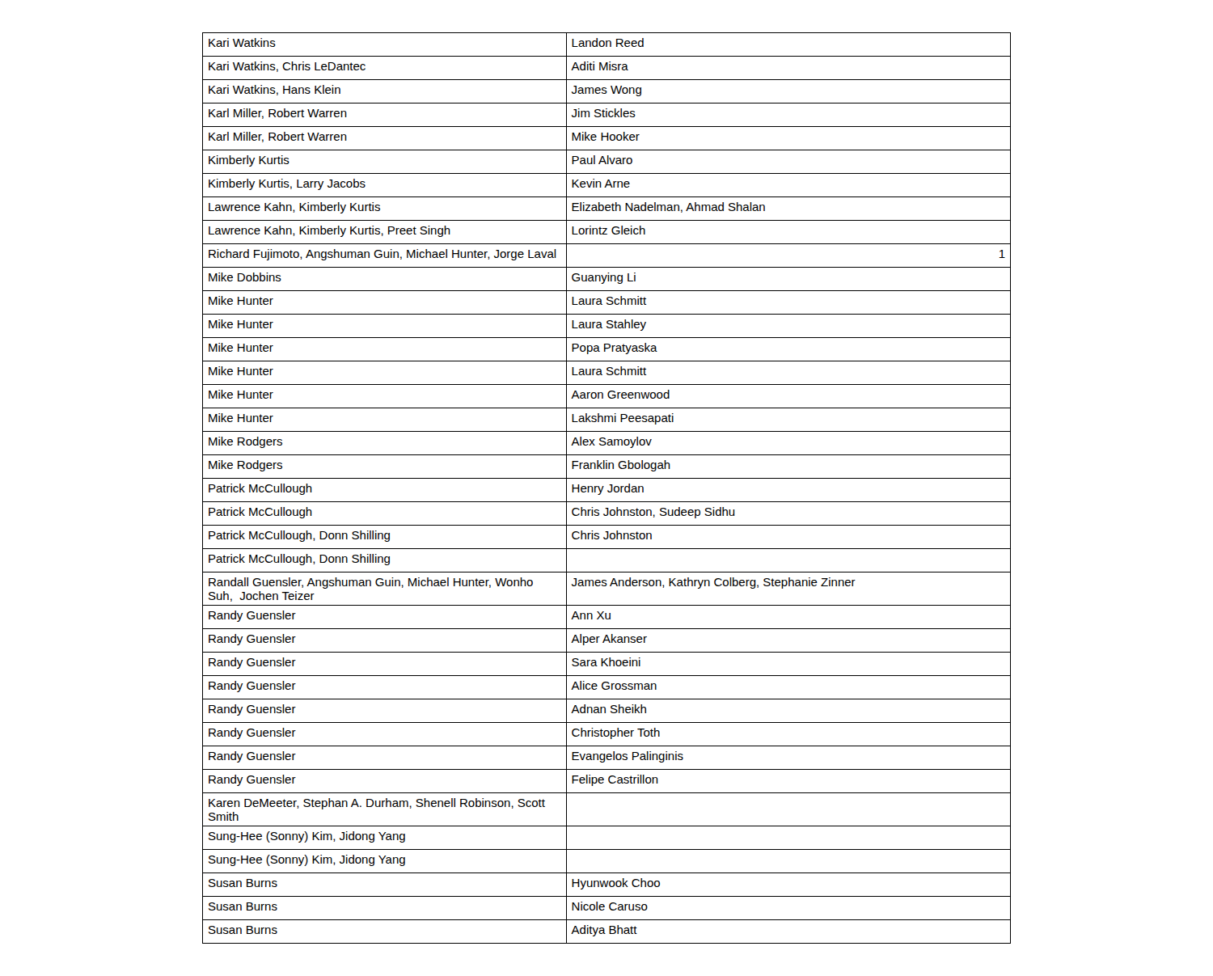| Kari Watkins | Landon Reed |
| Kari Watkins, Chris LeDantec | Aditi Misra |
| Kari Watkins, Hans Klein | James Wong |
| Karl Miller, Robert Warren | Jim Stickles |
| Karl Miller, Robert Warren | Mike Hooker |
| Kimberly Kurtis | Paul Alvaro |
| Kimberly Kurtis, Larry Jacobs | Kevin Arne |
| Lawrence Kahn, Kimberly Kurtis | Elizabeth Nadelman, Ahmad Shalan |
| Lawrence Kahn, Kimberly Kurtis, Preet Singh | Lorintz Gleich |
| Richard Fujimoto, Angshuman Guin, Michael Hunter, Jorge Laval | 1 |
| Mike Dobbins | Guanying Li |
| Mike Hunter | Laura Schmitt |
| Mike Hunter | Laura Stahley |
| Mike Hunter | Popa Pratyaska |
| Mike Hunter | Laura Schmitt |
| Mike Hunter | Aaron Greenwood |
| Mike Hunter | Lakshmi Peesapati |
| Mike Rodgers | Alex Samoylov |
| Mike Rodgers | Franklin Gbologah |
| Patrick McCullough | Henry Jordan |
| Patrick McCullough | Chris Johnston, Sudeep Sidhu |
| Patrick McCullough, Donn Shilling | Chris Johnston |
| Patrick McCullough, Donn Shilling | |
| Randall Guensler, Angshuman Guin, Michael Hunter, Wonho Suh, Jochen Teizer | James Anderson, Kathryn Colberg, Stephanie Zinner |
| Randy Guensler | Ann Xu |
| Randy Guensler | Alper Akanser |
| Randy Guensler | Sara Khoeini |
| Randy Guensler | Alice Grossman |
| Randy Guensler | Adnan Sheikh |
| Randy Guensler | Christopher Toth |
| Randy Guensler | Evangelos Palinginis |
| Randy Guensler | Felipe Castrillon |
| Karen DeMeeter, Stephan A. Durham, Shenell Robinson, Scott Smith | |
| Sung-Hee (Sonny) Kim, Jidong Yang | |
| Sung-Hee (Sonny) Kim, Jidong Yang | |
| Susan Burns | Hyunwook Choo |
| Susan Burns | Nicole Caruso |
| Susan Burns | Aditya Bhatt |